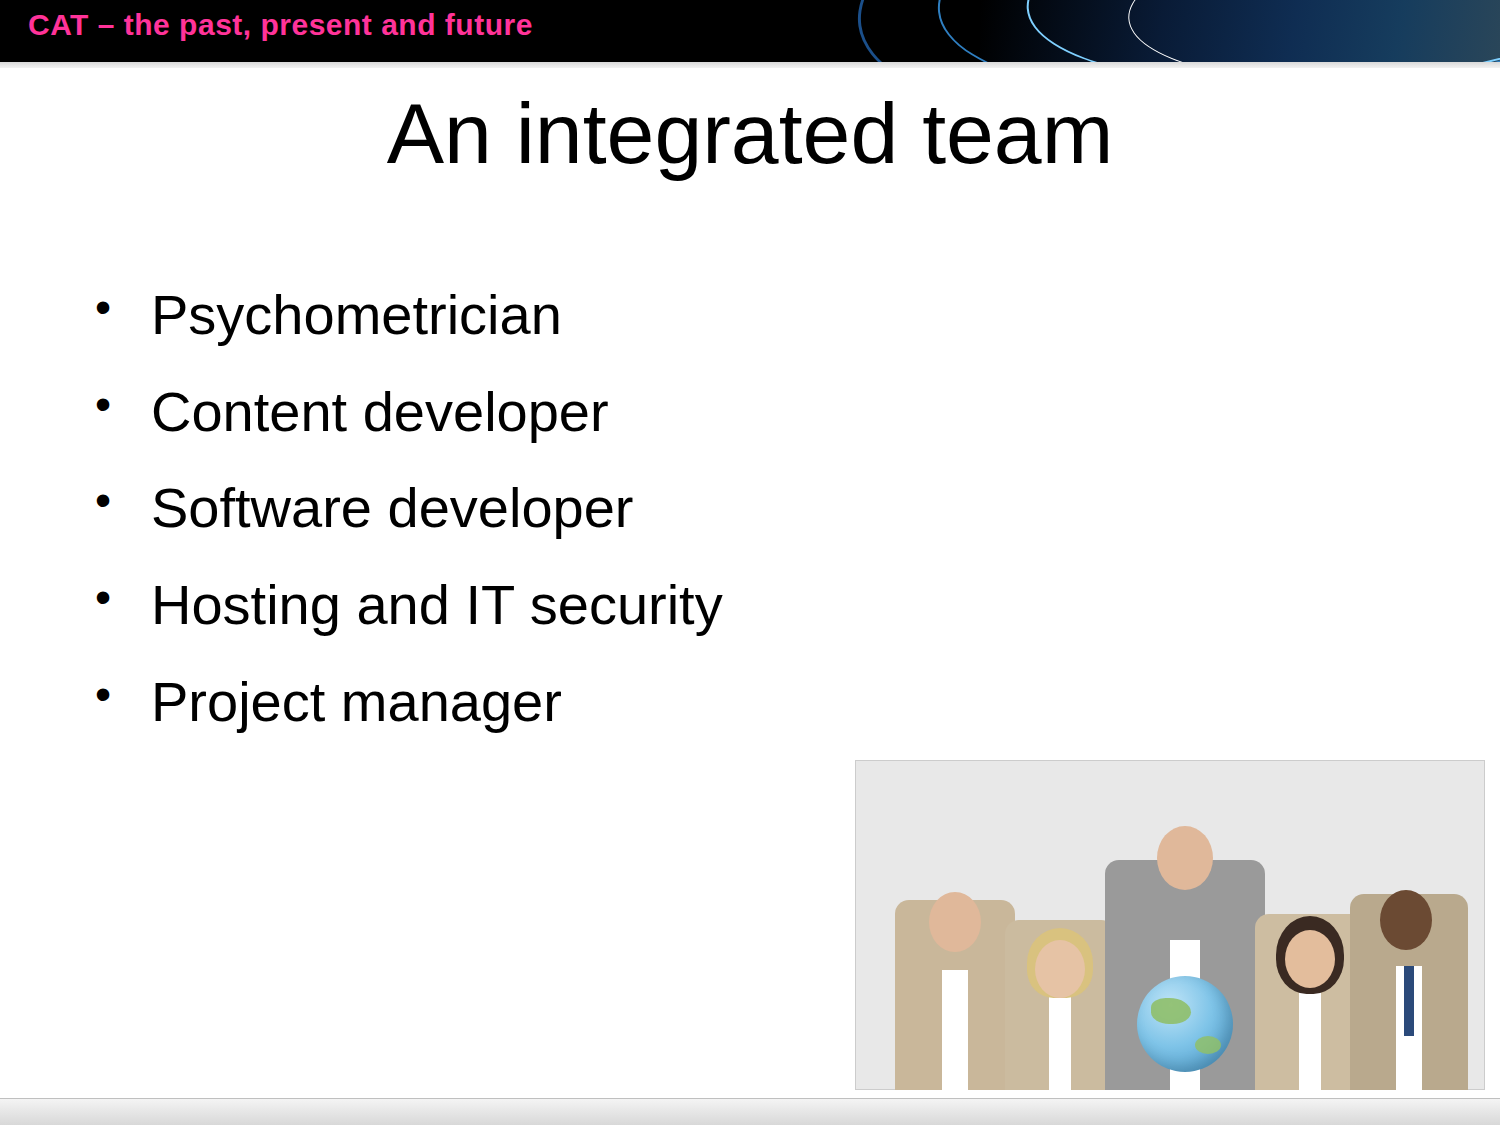CAT – the past, present and future
An integrated team
Psychometrician
Content developer
Software developer
Hosting and IT security
Project manager